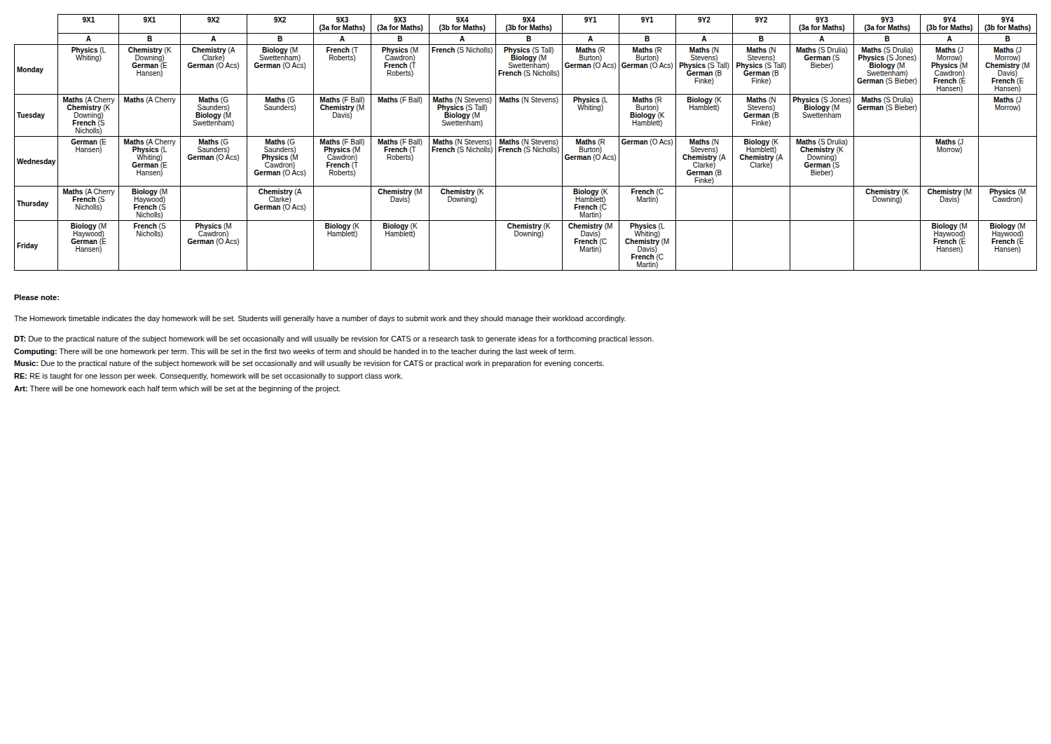| | 9X1 | 9X1 | 9X2 | 9X2 | 9X3 (3a for Maths) | 9X3 (3a for Maths) | 9X4 (3b for Maths) | 9X4 (3b for Maths) | 9Y1 | 9Y1 | 9Y2 | 9Y2 | 9Y3 (3a for Maths) | 9Y3 (3a for Maths) | 9Y4 (3b for Maths) | 9Y4 (3b for Maths) |
| --- | --- | --- | --- | --- | --- | --- | --- | --- | --- | --- | --- | --- | --- | --- | --- | --- |
| | A | B | A | B | A | B | A | B | A | B | A | B | A | B | A | B |
| Monday | Physics (L Whiting) | Chemistry (K Downing) German (E Hansen) | Chemistry (A Clarke) German (O Acs) | Biology (M Swettenham) German (O Acs) | French (T Roberts) | Physics (M Cawdron) French (T Roberts) | French (S Nicholls) | Physics (S Tall) Biology (M Swettenham) French (S Nicholls) | Maths (R Burton) German (O Acs) | Maths (R Burton) German (O Acs) | Maths (N Stevens) Physics (S Tall) German (B Finke) | Maths (N Stevens) Physics (S Tall) German (B Finke) | Maths (S Drulia) German (S Bieber) | Maths (S Drulia) Physics (S Jones) Biology (M Swettenham) German (S Bieber) | Maths (J Morrow) Physics (M Cawdron) French (E Hansen) | Maths (J Morrow) Chemistry (M Davis) French (E Hansen) |
| Tuesday | Maths (A Cherry Chemistry (K Downing) French (S Nicholls) | Maths (A Cherry | Maths (G Saunders) Biology (M Swettenham) | Maths (G Saunders) | Maths (F Ball) Chemistry (M Davis) | Maths (F Ball) | Maths (N Stevens) Physics (S Tall) Biology (M Swettenham) | Maths (N Stevens) | Physics (L Whiting) | Maths (R Burton) Biology (K Hamblett) | Biology (K Hamblett) | Maths (N Stevens) German (B Finke) | Physics (S Jones) Biology (M Swettenham | Maths (S Drulia) German (S Bieber) | | Maths (J Morrow) |
| Wednesday | German (E Hansen) | Maths (A Cherry Physics (L Whiting) German (E Hansen) | Maths (G Saunders) German (O Acs) | Maths (G Saunders) Physics (M Cawdron) German (O Acs) | Maths (F Ball) Physics (M Cawdron) French (T Roberts) | Maths (F Ball) French (T Roberts) | Maths (N Stevens) French (S Nicholls) | Maths (N Stevens) French (S Nicholls) | Maths (R Burton) German (O Acs) | German (O Acs) | Maths (N Stevens) Chemistry (A Clarke) German (B Finke) | Biology (K Hamblett) Chemistry (A Clarke) | Maths (S Drulia) Chemistry (K Downing) German (S Bieber) | | Maths (J Morrow) | |
| Thursday | Maths (A Cherry French (S Nicholls) | Biology (M Haywood) French (S Nicholls) | | Chemistry (A Clarke) German (O Acs) | | Chemistry (M Davis) | Chemistry (K Downing) | | Biology (K Hamblett) French (C Martin) | French (C Martin) | | | | Chemistry (K Downing) | Chemistry (M Davis) | Physics (M Cawdron) |
| Friday | Biology (M Haywood) German (E Hansen) | French (S Nicholls) | Physics (M Cawdron) German (O Acs) | | Biology (K Hamblett) | Biology (K Hamblett) | | Chemistry (K Downing) | Chemistry (M Davis) French (C Martin) | Physics (L Whiting) Chemistry (M Davis) French (C Martin) | | | | | Biology (M Haywood) French (E Hansen) | Biology (M Haywood) French (E Hansen) |
Please note:
The Homework timetable indicates the day homework will be set. Students will generally have a number of days to submit work and they should manage their workload accordingly.
DT: Due to the practical nature of the subject homework will be set occasionally and will usually be revision for CATS or a research task to generate ideas for a forthcoming practical lesson.
Computing: There will be one homework per term. This will be set in the first two weeks of term and should be handed in to the teacher during the last week of term.
Music: Due to the practical nature of the subject homework will be set occasionally and will usually be revision for CATS or practical work in preparation for evening concerts.
RE: RE is taught for one lesson per week. Consequently, homework will be set occasionally to support class work.
Art: There will be one homework each half term which will be set at the beginning of the project.